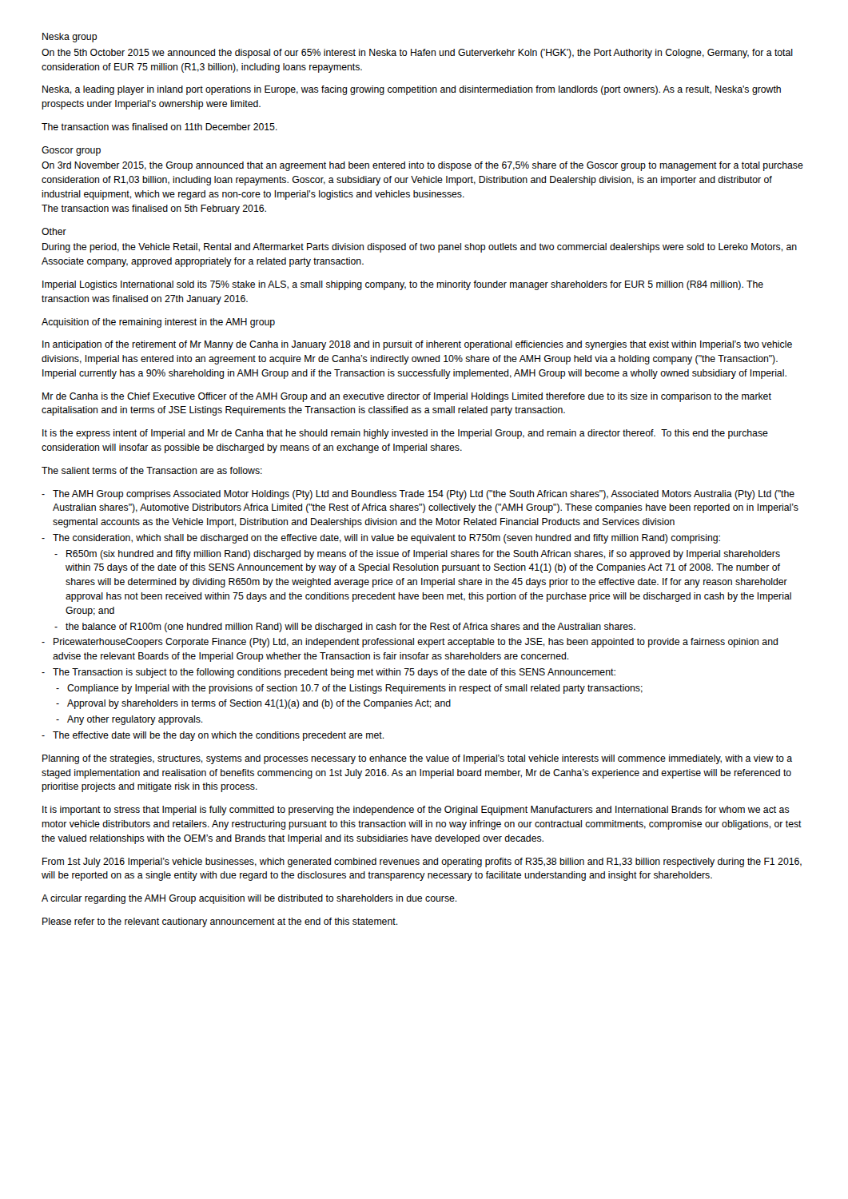Neska group
On the 5th October 2015 we announced the disposal of our 65% interest in Neska to Hafen und Guterverkehr Koln ('HGK'), the Port Authority in Cologne, Germany, for a total consideration of EUR 75 million (R1,3 billion), including loans repayments.
Neska, a leading player in inland port operations in Europe, was facing growing competition and disintermediation from landlords (port owners). As a result, Neska's growth prospects under Imperial's ownership were limited.
The transaction was finalised on 11th December 2015.
Goscor group
On 3rd November 2015, the Group announced that an agreement had been entered into to dispose of the 67,5% share of the Goscor group to management for a total purchase consideration of R1,03 billion, including loan repayments. Goscor, a subsidiary of our Vehicle Import, Distribution and Dealership division, is an importer and distributor of industrial equipment, which we regard as non-core to Imperial's logistics and vehicles businesses.
The transaction was finalised on 5th February 2016.
Other
During the period, the Vehicle Retail, Rental and Aftermarket Parts division disposed of two panel shop outlets and two commercial dealerships were sold to Lereko Motors, an Associate company, approved appropriately for a related party transaction.
Imperial Logistics International sold its 75% stake in ALS, a small shipping company, to the minority founder manager shareholders for EUR 5 million (R84 million). The transaction was finalised on 27th January 2016.
Acquisition of the remaining interest in the AMH group
In anticipation of the retirement of Mr Manny de Canha in January 2018 and in pursuit of inherent operational efficiencies and synergies that exist within Imperial’s two vehicle divisions, Imperial has entered into an agreement to acquire Mr de Canha’s indirectly owned 10% share of the AMH Group held via a holding company ("the Transaction"). Imperial currently has a 90% shareholding in AMH Group and if the Transaction is successfully implemented, AMH Group will become a wholly owned subsidiary of Imperial.
Mr de Canha is the Chief Executive Officer of the AMH Group and an executive director of Imperial Holdings Limited therefore due to its size in comparison to the market capitalisation and in terms of JSE Listings Requirements the Transaction is classified as a small related party transaction.
It is the express intent of Imperial and Mr de Canha that he should remain highly invested in the Imperial Group, and remain a director thereof. To this end the purchase consideration will insofar as possible be discharged by means of an exchange of Imperial shares.
The salient terms of the Transaction are as follows:
The AMH Group comprises Associated Motor Holdings (Pty) Ltd and Boundless Trade 154 (Pty) Ltd ("the South African shares"), Associated Motors Australia (Pty) Ltd ("the Australian shares"), Automotive Distributors Africa Limited ("the Rest of Africa shares") collectively the ("AMH Group"). These companies have been reported on in Imperial’s segmental accounts as the Vehicle Import, Distribution and Dealerships division and the Motor Related Financial Products and Services division
The consideration, which shall be discharged on the effective date, will in value be equivalent to R750m (seven hundred and fifty million Rand) comprising:
R650m (six hundred and fifty million Rand) discharged by means of the issue of Imperial shares for the South African shares, if so approved by Imperial shareholders within 75 days of the date of this SENS Announcement by way of a Special Resolution pursuant to Section 41(1) (b) of the Companies Act 71 of 2008. The number of shares will be determined by dividing R650m by the weighted average price of an Imperial share in the 45 days prior to the effective date. If for any reason shareholder approval has not been received within 75 days and the conditions precedent have been met, this portion of the purchase price will be discharged in cash by the Imperial Group; and
the balance of R100m (one hundred million Rand) will be discharged in cash for the Rest of Africa shares and the Australian shares.
PricewaterhouseCoopers Corporate Finance (Pty) Ltd, an independent professional expert acceptable to the JSE, has been appointed to provide a fairness opinion and advise the relevant Boards of the Imperial Group whether the Transaction is fair insofar as shareholders are concerned.
The Transaction is subject to the following conditions precedent being met within 75 days of the date of this SENS Announcement:
Compliance by Imperial with the provisions of section 10.7 of the Listings Requirements in respect of small related party transactions;
Approval by shareholders in terms of Section 41(1)(a) and (b) of the Companies Act; and
Any other regulatory approvals.
The effective date will be the day on which the conditions precedent are met.
Planning of the strategies, structures, systems and processes necessary to enhance the value of Imperial’s total vehicle interests will commence immediately, with a view to a staged implementation and realisation of benefits commencing on 1st July 2016. As an Imperial board member, Mr de Canha’s experience and expertise will be referenced to prioritise projects and mitigate risk in this process.
It is important to stress that Imperial is fully committed to preserving the independence of the Original Equipment Manufacturers and International Brands for whom we act as motor vehicle distributors and retailers. Any restructuring pursuant to this transaction will in no way infringe on our contractual commitments, compromise our obligations, or test the valued relationships with the OEM’s and Brands that Imperial and its subsidiaries have developed over decades.
From 1st July 2016 Imperial’s vehicle businesses, which generated combined revenues and operating profits of R35,38 billion and R1,33 billion respectively during the F1 2016, will be reported on as a single entity with due regard to the disclosures and transparency necessary to facilitate understanding and insight for shareholders.
A circular regarding the AMH Group acquisition will be distributed to shareholders in due course.
Please refer to the relevant cautionary announcement at the end of this statement.